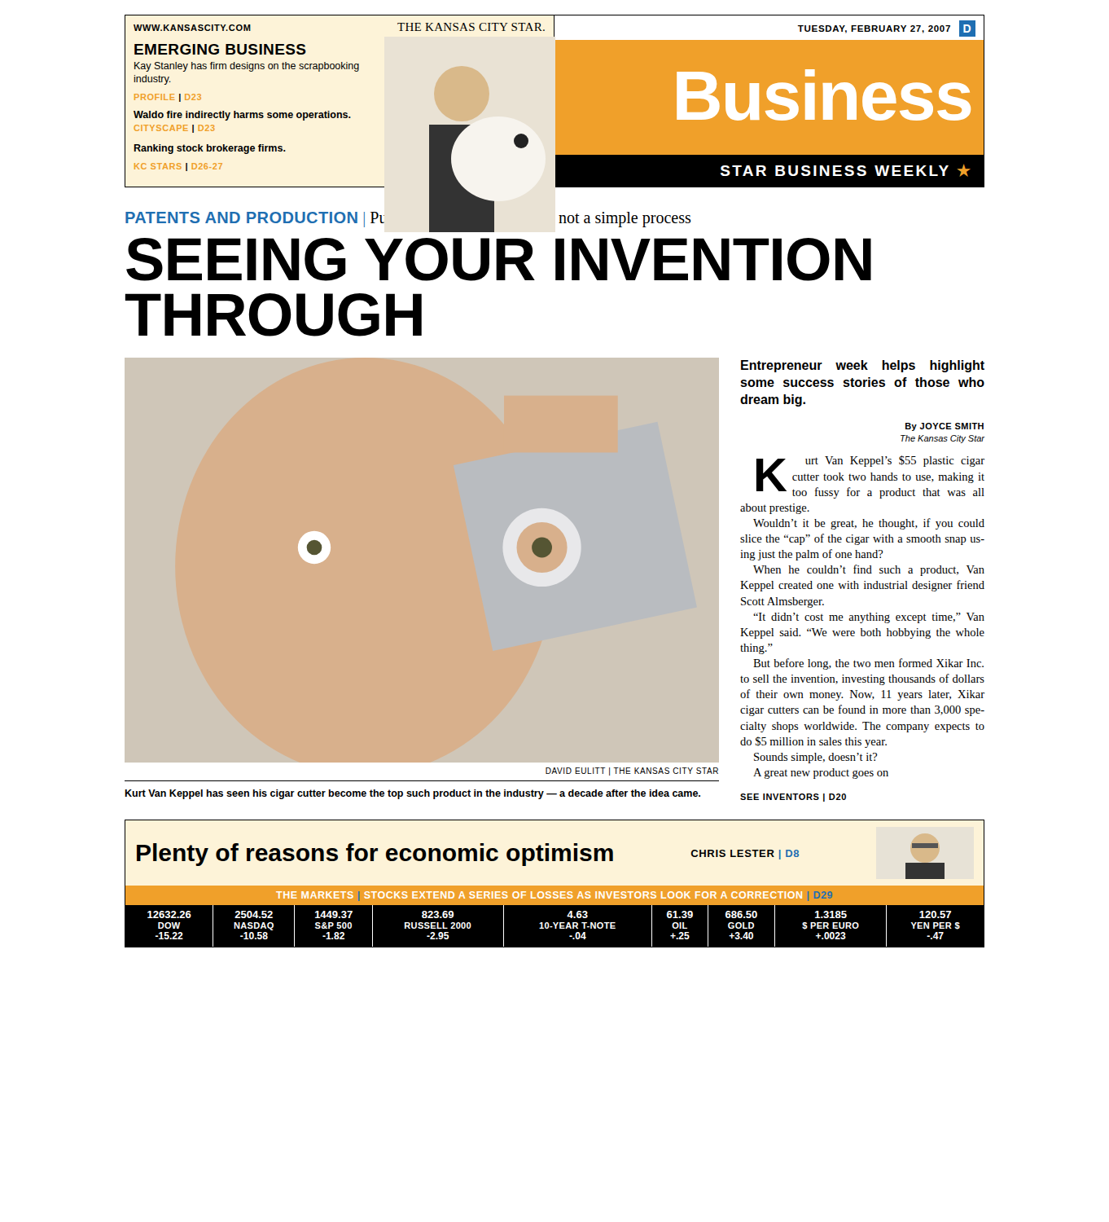WWW.KANSASCITY.COM The Kansas City Star.
Emerging Business
Kay Stanley has firm designs on the scrapbooking industry.
PROFILE | D23
Waldo fire indirectly harms some operations. CITYSCAPE | D23
Ranking stock brokerage firms.
KC STARS | D26-27
TUESDAY, FEBRUARY 27, 2007 D
Business
STAR BUSINESS WEEKLY ★
PATENTS AND PRODUCTION | Putting ideas into practice is not a simple process
Seeing your invention through
DAVID EULITT | THE KANSAS CITY STAR
Kurt Van Keppel has seen his cigar cutter become the top such product in the industry — a decade after the idea came.
Entrepreneur week helps highlight some success stories of those who dream big.
By JOYCE SMITH
The Kansas City Star
Kurt Van Keppel’s $55 plastic cigar cutter took two hands to use, making it too fussy for a product that was all about prestige.
Wouldn’t it be great, he thought, if you could slice the “cap” of the cigar with a smooth snap using just the palm of one hand?
When he couldn’t find such a product, Van Keppel created one with industrial designer friend Scott Almsberger.
“It didn’t cost me anything except time,” Van Keppel said. “We were both hobbying the whole thing.”
But before long, the two men formed Xikar Inc. to sell the invention, investing thousands of dollars of their own money. Now, 11 years later, Xikar cigar cutters can be found in more than 3,000 specialty shops worldwide. The company expects to do $5 million in sales this year.
Sounds simple, doesn’t it?
A great new product goes on
SEE INVENTORS | D20
Plenty of reasons for economic optimism
CHRIS LESTER | D8
THE MARKETS | STOCKS EXTEND A SERIES OF LOSSES AS INVESTORS LOOK FOR A CORRECTION | D29
| 12632.26 DOW -15.22 | 2504.52 NASDAQ -10.58 | 1449.37 S&P 500 -1.82 | 823.69 RUSSELL 2000 -2.95 | 4.63 10-YEAR T-NOTE -.04 | 61.39 OIL +.25 | 686.50 GOLD +3.40 | 1.3185 $ PER EURO +.0023 | 120.57 YEN PER $ -.47 |